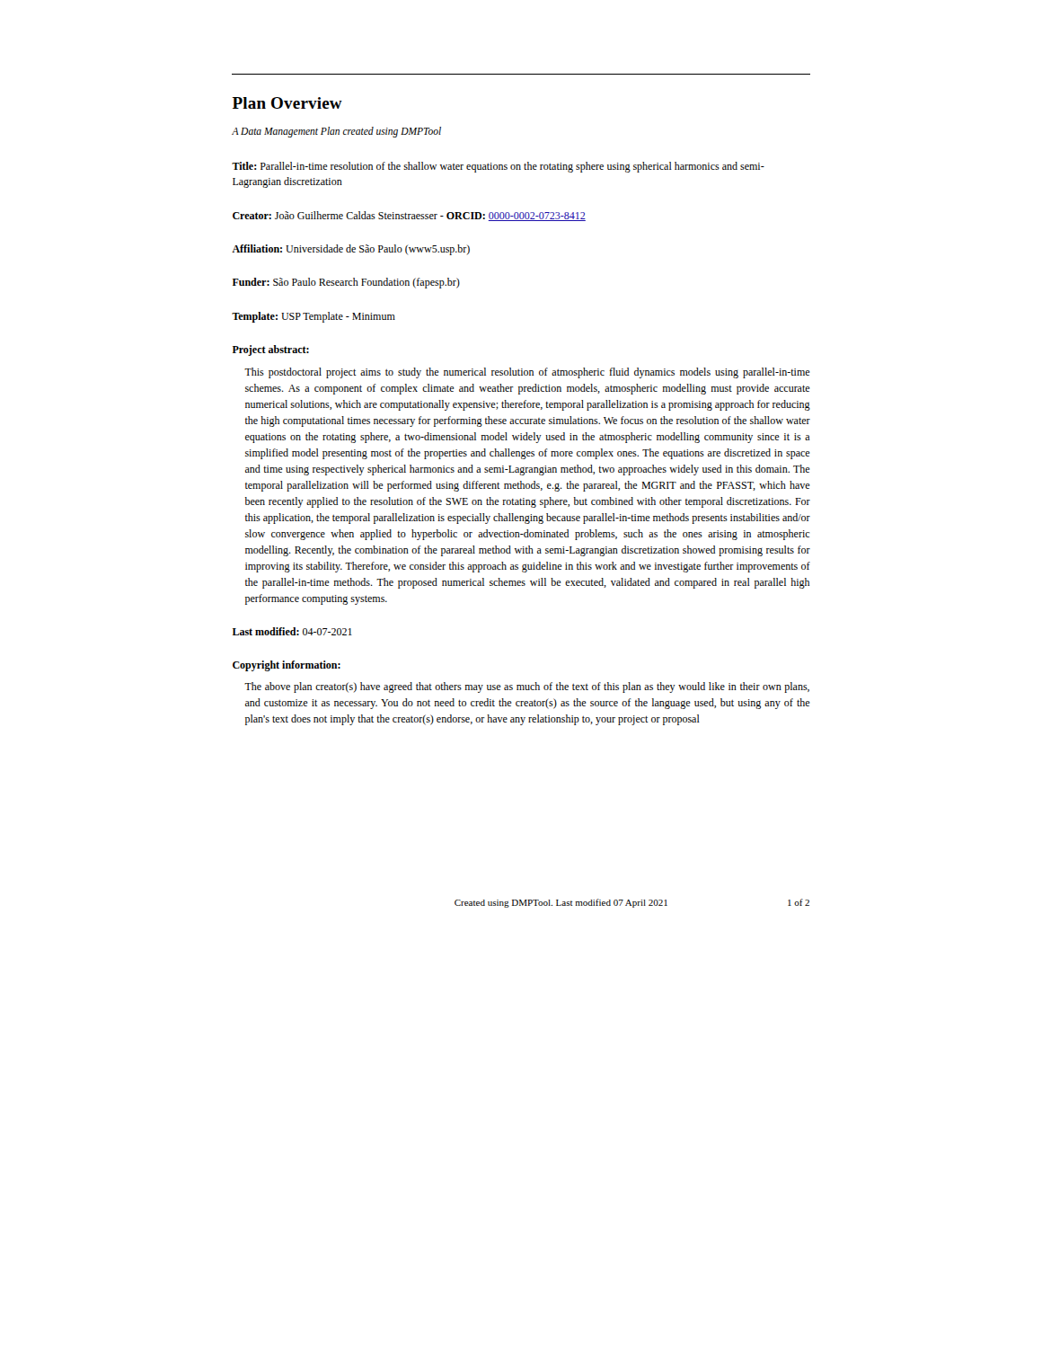Plan Overview
A Data Management Plan created using DMPTool
Title: Parallel-in-time resolution of the shallow water equations on the rotating sphere using spherical harmonics and semi-Lagrangian discretization
Creator: João Guilherme Caldas Steinstraesser - ORCID: 0000-0002-0723-8412
Affiliation: Universidade de São Paulo (www5.usp.br)
Funder: São Paulo Research Foundation (fapesp.br)
Template: USP Template - Minimum
Project abstract:
This postdoctoral project aims to study the numerical resolution of atmospheric fluid dynamics models using parallel-in-time schemes. As a component of complex climate and weather prediction models, atmospheric modelling must provide accurate numerical solutions, which are computationally expensive; therefore, temporal parallelization is a promising approach for reducing the high computational times necessary for performing these accurate simulations. We focus on the resolution of the shallow water equations on the rotating sphere, a two-dimensional model widely used in the atmospheric modelling community since it is a simplified model presenting most of the properties and challenges of more complex ones. The equations are discretized in space and time using respectively spherical harmonics and a semi-Lagrangian method, two approaches widely used in this domain. The temporal parallelization will be performed using different methods, e.g. the parareal, the MGRIT and the PFASST, which have been recently applied to the resolution of the SWE on the rotating sphere, but combined with other temporal discretizations. For this application, the temporal parallelization is especially challenging because parallel-in-time methods presents instabilities and/or slow convergence when applied to hyperbolic or advection-dominated problems, such as the ones arising in atmospheric modelling. Recently, the combination of the parareal method with a semi-Lagrangian discretization showed promising results for improving its stability. Therefore, we consider this approach as guideline in this work and we investigate further improvements of the parallel-in-time methods. The proposed numerical schemes will be executed, validated and compared in real parallel high performance computing systems.
Last modified: 04-07-2021
Copyright information:
The above plan creator(s) have agreed that others may use as much of the text of this plan as they would like in their own plans, and customize it as necessary. You do not need to credit the creator(s) as the source of the language used, but using any of the plan's text does not imply that the creator(s) endorse, or have any relationship to, your project or proposal
Created using DMPTool. Last modified 07 April 2021
1 of 2